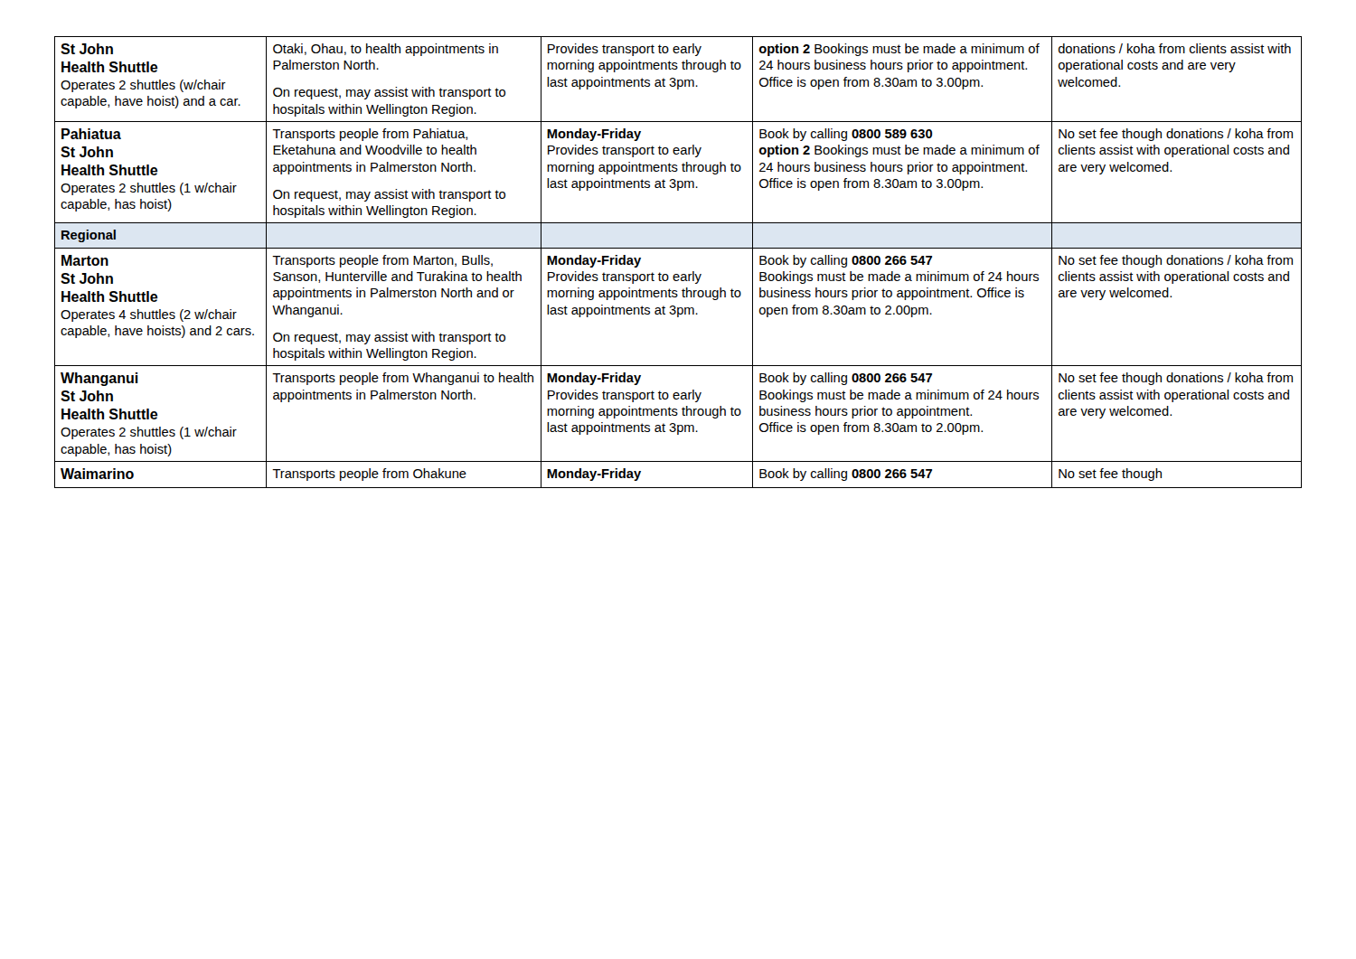| St John Health Shuttle Operates 2 shuttles (w/chair capable, have hoist) and a car. | Otaki, Ohau, to health appointments in Palmerston North. On request, may assist with transport to hospitals within Wellington Region. | Provides transport to early morning appointments through to last appointments at 3pm. | option 2 Bookings must be made a minimum of 24 hours business hours prior to appointment. Office is open from 8.30am to 3.00pm. | donations / koha from clients assist with operational costs and are very welcomed. |
| Pahiatua St John Health Shuttle Operates 2 shuttles (1 w/chair capable, has hoist) | Transports people from Pahiatua, Eketahuna and Woodville to health appointments in Palmerston North. On request, may assist with transport to hospitals within Wellington Region. | Monday-Friday Provides transport to early morning appointments through to last appointments at 3pm. | Book by calling 0800 589 630 option 2 Bookings must be made a minimum of 24 hours business hours prior to appointment. Office is open from 8.30am to 3.00pm. | No set fee though donations / koha from clients assist with operational costs and are very welcomed. |
| Regional | | | | |
| Marton St John Health Shuttle Operates 4 shuttles (2 w/chair capable, have hoists) and 2 cars. | Transports people from Marton, Bulls, Sanson, Hunterville and Turakina to health appointments in Palmerston North and or Whanganui. On request, may assist with transport to hospitals within Wellington Region. | Monday-Friday Provides transport to early morning appointments through to last appointments at 3pm. | Book by calling 0800 266 547 Bookings must be made a minimum of 24 hours business hours prior to appointment. Office is open from 8.30am to 2.00pm. | No set fee though donations / koha from clients assist with operational costs and are very welcomed. |
| Whanganui St John Health Shuttle Operates 2 shuttles (1 w/chair capable, has hoist) | Transports people from Whanganui to health appointments in Palmerston North. | Monday-Friday Provides transport to early morning appointments through to last appointments at 3pm. | Book by calling 0800 266 547 Bookings must be made a minimum of 24 hours business hours prior to appointment. Office is open from 8.30am to 2.00pm. | No set fee though donations / koha from clients assist with operational costs and are very welcomed. |
| Waimarino | Transports people from Ohakune | Monday-Friday | Book by calling 0800 266 547 | No set fee though |